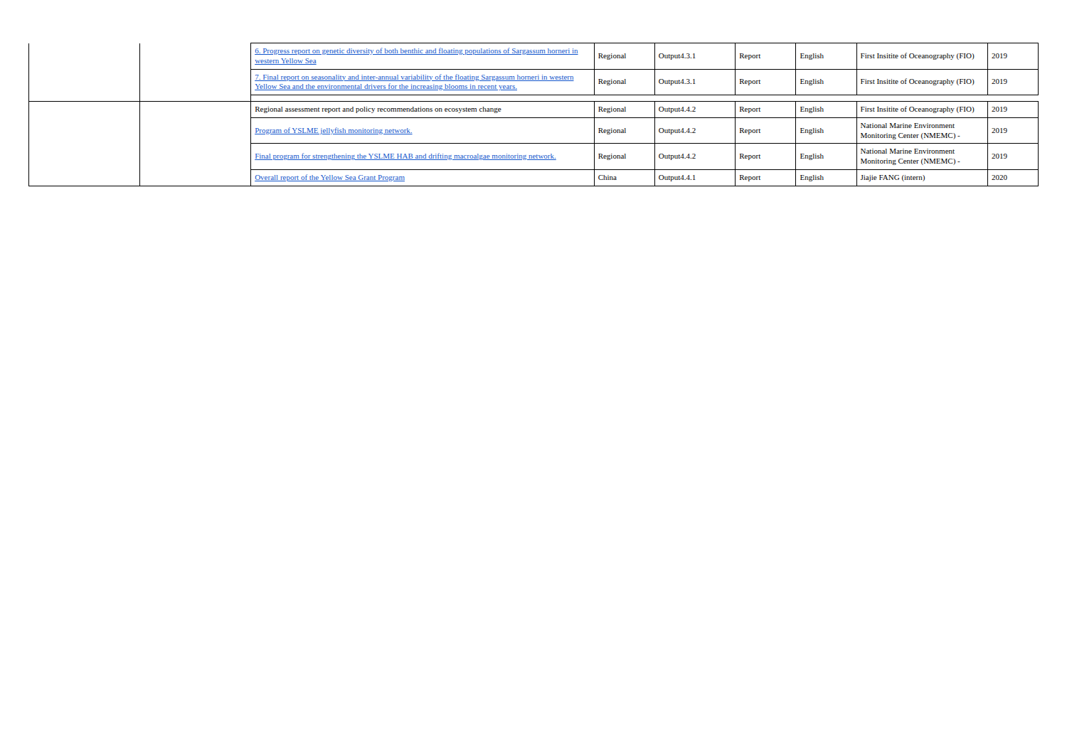| | | 6. Progress report on genetic diversity of both benthic and floating populations of Sargassum horneri in western Yellow Sea | Regional | Output4.3.1 | Report | English | First Insitite of Oceanography (FIO) | 2019 |
| 7. Final report on seasonality and inter-annual variability of the floating Sargassum horneri in western Yellow Sea and the environmental drivers for the increasing blooms in recent years. | Regional | Output4.3.1 | Report | English | First Insitite of Oceanography (FIO) | 2019 |
| | | Regional assessment report and policy recommendations on ecosystem change | Regional | Output4.4.2 | Report | English | First Insitite of Oceanography (FIO) | 2019 |
| Program of YSLME jellyfish monitoring network. | Regional | Output4.4.2 | Report | English | National Marine Environment Monitoring Center (NMEMC) - | 2019 |
| Final program for strengthening the YSLME HAB and drifting macroalgae monitoring network. | Regional | Output4.4.2 | Report | English | National Marine Environment Monitoring Center (NMEMC) - | 2019 |
| Overall report of the Yellow Sea Grant Program | China | Output4.4.1 | Report | English | Jiajie FANG (intern) | 2020 |